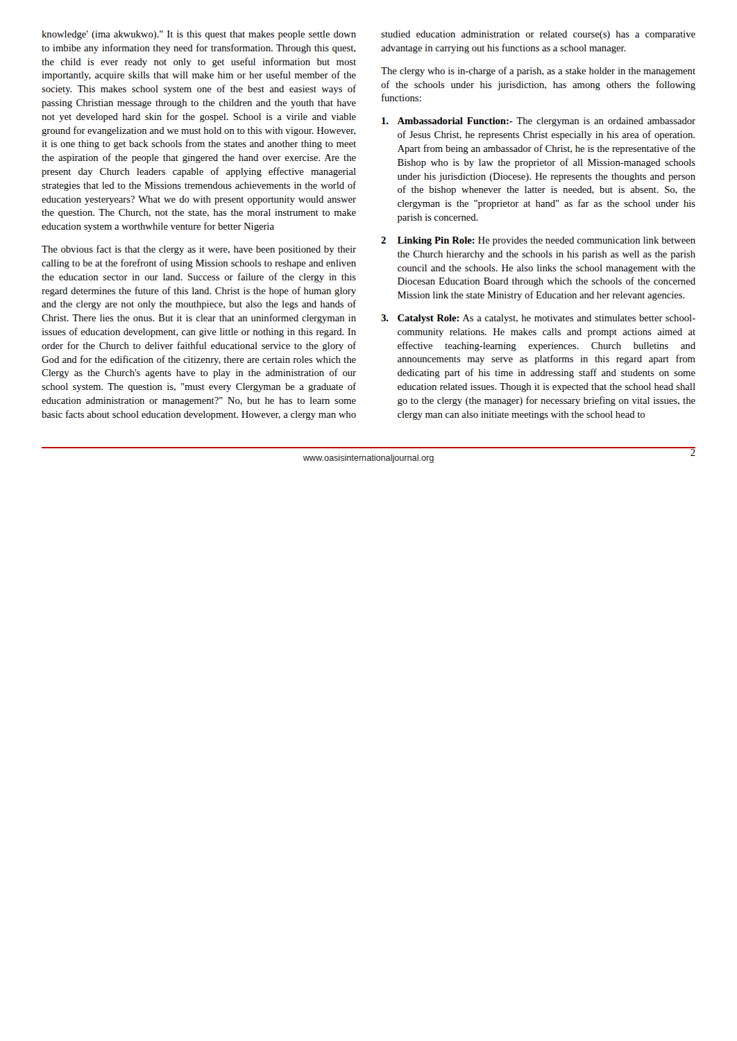knowledge' (ima akwukwo)." It is this quest that makes people settle down to imbibe any information they need for transformation. Through this quest, the child is ever ready not only to get useful information but most importantly, acquire skills that will make him or her useful member of the society. This makes school system one of the best and easiest ways of passing Christian message through to the children and the youth that have not yet developed hard skin for the gospel. School is a virile and viable ground for evangelization and we must hold on to this with vigour. However, it is one thing to get back schools from the states and another thing to meet the aspiration of the people that gingered the hand over exercise. Are the present day Church leaders capable of applying effective managerial strategies that led to the Missions tremendous achievements in the world of education yesteryears? What we do with present opportunity would answer the question. The Church, not the state, has the moral instrument to make education system a worthwhile venture for better Nigeria
The obvious fact is that the clergy as it were, have been positioned by their calling to be at the forefront of using Mission schools to reshape and enliven the education sector in our land. Success or failure of the clergy in this regard determines the future of this land. Christ is the hope of human glory and the clergy are not only the mouthpiece, but also the legs and hands of Christ. There lies the onus. But it is clear that an uninformed clergyman in issues of education development, can give little or nothing in this regard. In order for the Church to deliver faithful educational service to the glory of God and for the edification of the citizenry, there are certain roles which the Clergy as the Church's agents have to play in the administration of our school system. The question is, "must every Clergyman be a graduate of education administration or management?" No, but he has to learn some basic facts about school education development. However, a clergy man who studied education administration or related course(s) has a comparative advantage in carrying out his functions as a school manager.
The clergy who is in-charge of a parish, as a stake holder in the management of the schools under his jurisdiction, has among others the following functions:
1. Ambassadorial Function:- The clergyman is an ordained ambassador of Jesus Christ, he represents Christ especially in his area of operation. Apart from being an ambassador of Christ, he is the representative of the Bishop who is by law the proprietor of all Mission-managed schools under his jurisdiction (Diocese). He represents the thoughts and person of the bishop whenever the latter is needed, but is absent. So, the clergyman is the "proprietor at hand" as far as the school under his parish is concerned.
2 Linking Pin Role: He provides the needed communication link between the Church hierarchy and the schools in his parish as well as the parish council and the schools. He also links the school management with the Diocesan Education Board through which the schools of the concerned Mission link the state Ministry of Education and her relevant agencies.
3. Catalyst Role: As a catalyst, he motivates and stimulates better school-community relations. He makes calls and prompt actions aimed at effective teaching-learning experiences. Church bulletins and announcements may serve as platforms in this regard apart from dedicating part of his time in addressing staff and students on some education related issues. Though it is expected that the school head shall go to the clergy (the manager) for necessary briefing on vital issues, the clergy man can also initiate meetings with the school head to
2
www.oasisinternationaljournal.org